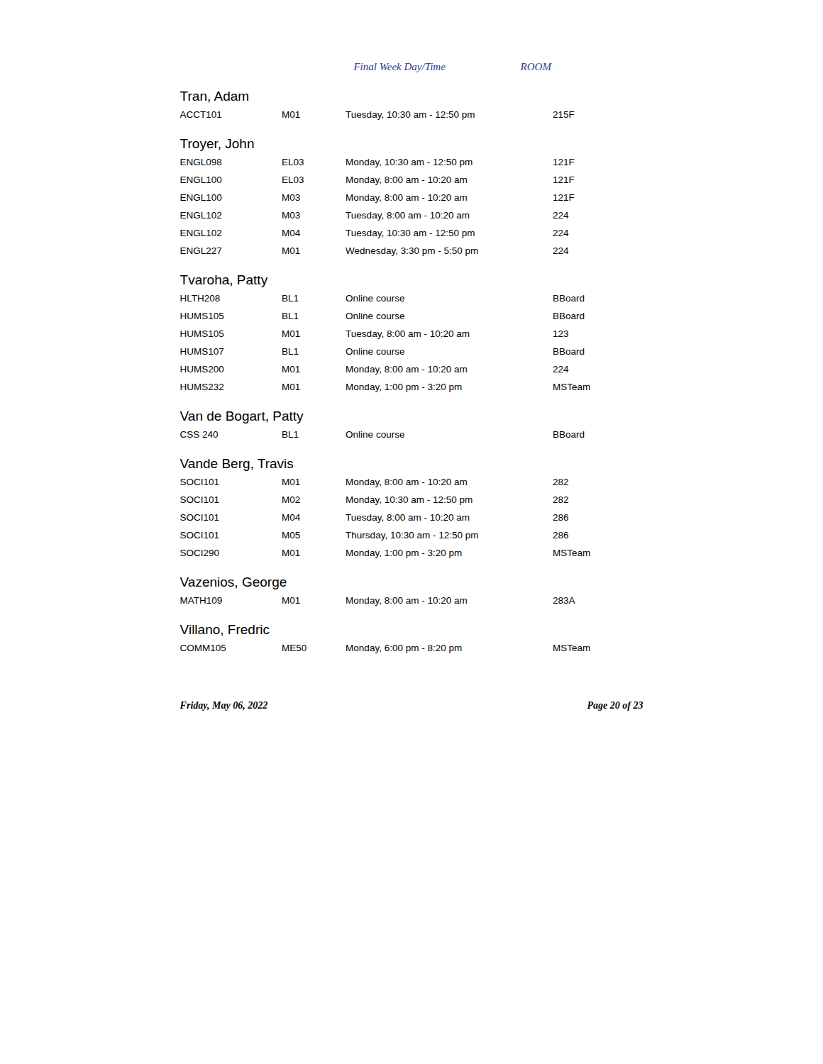Final Week Day/Time ROOM
Tran, Adam
| ACCT101 | M01 | Tuesday, 10:30 am - 12:50 pm | 215F |
Troyer, John
| ENGL098 | EL03 | Monday, 10:30 am - 12:50 pm | 121F |
| ENGL100 | EL03 | Monday, 8:00 am - 10:20 am | 121F |
| ENGL100 | M03 | Monday, 8:00 am - 10:20 am | 121F |
| ENGL102 | M03 | Tuesday, 8:00 am - 10:20 am | 224 |
| ENGL102 | M04 | Tuesday, 10:30 am - 12:50 pm | 224 |
| ENGL227 | M01 | Wednesday, 3:30 pm - 5:50 pm | 224 |
Tvaroha, Patty
| HLTH208 | BL1 | Online course | BBoard |
| HUMS105 | BL1 | Online course | BBoard |
| HUMS105 | M01 | Tuesday, 8:00 am - 10:20 am | 123 |
| HUMS107 | BL1 | Online course | BBoard |
| HUMS200 | M01 | Monday, 8:00 am - 10:20 am | 224 |
| HUMS232 | M01 | Monday, 1:00 pm - 3:20 pm | MSTeam |
Van de Bogart, Patty
| CSS 240 | BL1 | Online course | BBoard |
Vande Berg, Travis
| SOCI101 | M01 | Monday, 8:00 am - 10:20 am | 282 |
| SOCI101 | M02 | Monday, 10:30 am - 12:50 pm | 282 |
| SOCI101 | M04 | Tuesday, 8:00 am - 10:20 am | 286 |
| SOCI101 | M05 | Thursday, 10:30 am - 12:50 pm | 286 |
| SOCI290 | M01 | Monday, 1:00 pm - 3:20 pm | MSTeam |
Vazenios, George
| MATH109 | M01 | Monday, 8:00 am - 10:20 am | 283A |
Villano, Fredric
| COMM105 | ME50 | Monday, 6:00 pm - 8:20 pm | MSTeam |
Friday, May 06, 2022 Page 20 of 23